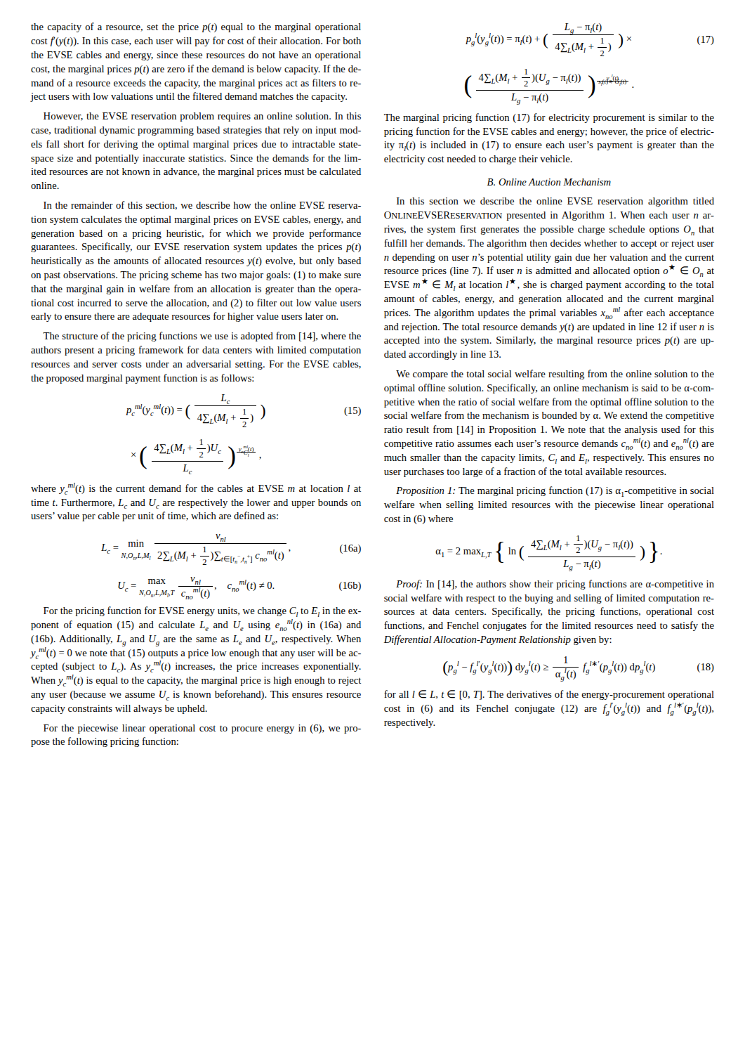the capacity of a resource, set the price p(t) equal to the marginal operational cost f′(y(t)). In this case, each user will pay for cost of their allocation. For both the EVSE cables and energy, since these resources do not have an operational cost, the marginal prices p(t) are zero if the demand is below capacity. If the demand of a resource exceeds the capacity, the marginal prices act as filters to reject users with low valuations until the filtered demand matches the capacity.
However, the EVSE reservation problem requires an online solution. In this case, traditional dynamic programming based strategies that rely on input models fall short for deriving the optimal marginal prices due to intractable state-space size and potentially inaccurate statistics. Since the demands for the limited resources are not known in advance, the marginal prices must be calculated online.
In the remainder of this section, we describe how the online EVSE reservation system calculates the optimal marginal prices on EVSE cables, energy, and generation based on a pricing heuristic, for which we provide performance guarantees. Specifically, our EVSE reservation system updates the prices p(t) heuristically as the amounts of allocated resources y(t) evolve, but only based on past observations. The pricing scheme has two major goals: (1) to make sure that the marginal gain in welfare from an allocation is greater than the operational cost incurred to serve the allocation, and (2) to filter out low value users early to ensure there are adequate resources for higher value users later on.
The structure of the pricing functions we use is adopted from [14], where the authors present a pricing framework for data centers with limited computation resources and server costs under an adversarial setting. For the EVSE cables, the proposed marginal payment function is as follows:
(15) pcml(ycml(t)) = ( Lc 4∑L(Ml + 12) )
× ( 4∑L(Ml + 12)Uc Lc )ycml(t) Cl ,
where ycml(t) is the current demand for the cables at EVSE m at location l at time t. Furthermore, Lc and Uc are respectively the lower and upper bounds on users’ value per cable per unit of time, which are defined as:
(16a) Lc = min N,On,L,Ml vnl 2∑L(Ml + 12)∑t∈[tn−,tn+] cnoml(t) ,
(16b) Uc = max N,On,L,Ml,T vnl cnoml(t) , cnoml(t) ≠ 0.
For the pricing function for EVSE energy units, we change Cl to El in the exponent of equation (15) and calculate Le and Ue using enonl(t) in (16a) and (16b). Additionally, Lg and Ug are the same as Le and Ue, respectively. When ycml(t) = 0 we note that (15) outputs a price low enough that any user will be accepted (subject to Lc). As ycml(t) increases, the price increases exponentially. When ycml(t) is equal to the capacity, the marginal price is high enough to reject any user (because we assume Uc is known beforehand). This ensures resource capacity constraints will always be upheld.
For the piecewise linear operational cost to procure energy in (6), we propose the following pricing function:
(17) pgl(ygl(t)) = πl(t) + ( Lg − πl(t) 4∑L(Ml + 12) ) ×
( 4∑L(Ml + 12)(Ug − πl(t)) Lg − πl(t) )ygl(t) sl(t) + Gl(t) .
The marginal pricing function (17) for electricity procurement is similar to the pricing function for the EVSE cables and energy; however, the price of electricity πl(t) is included in (17) to ensure each user’s payment is greater than the electricity cost needed to charge their vehicle.
B. Online Auction Mechanism
In this section we describe the online EVSE reservation algorithm titled ONLINEEVSERESERVATION presented in Algorithm 1. When each user n arrives, the system first generates the possible charge schedule options On that fulfill her demands. The algorithm then decides whether to accept or reject user n depending on user n’s potential utility gain due her valuation and the current resource prices (line 7). If user n is admitted and allocated option o★ ∈ On at EVSE m★ ∈ Ml at location l★, she is charged payment according to the total amount of cables, energy, and generation allocated and the current marginal prices. The algorithm updates the primal variables xnoml after each acceptance and rejection. The total resource demands y(t) are updated in line 12 if user n is accepted into the system. Similarly, the marginal resource prices p(t) are updated accordingly in line 13.
We compare the total social welfare resulting from the online solution to the optimal offline solution. Specifically, an online mechanism is said to be α-competitive when the ratio of social welfare from the optimal offline solution to the social welfare from the mechanism is bounded by α. We extend the competitive ratio result from [14] in Proposition 1. We note that the analysis used for this competitive ratio assumes each user’s resource demands cnoml(t) and enonl(t) are much smaller than the capacity limits, Cl and El, respectively. This ensures no user purchases too large of a fraction of the total available resources.
Proposition 1: The marginal pricing function (17) is α1-competitive in social welfare when selling limited resources with the piecewise linear operational cost in (6) where
α1 = 2 maxL,T { ln ( 4∑L(Ml + 12)(Ug − πl(t)) Lg − πl(t) ) }.
Proof: In [14], the authors show their pricing functions are α-competitive in social welfare with respect to the buying and selling of limited computation resources at data centers. Specifically, the pricing functions, operational cost functions, and Fenchel conjugates for the limited resources need to satisfy the Differential Allocation-Payment Relationship given by:
(18) (pgl − fgl′(ygl(t))) dygl(t) ≥ 1 αgl(t) fgl∗′(pgl(t)) dpgl(t)
for all l ∈ L, t ∈ [0, T]. The derivatives of the energy-procurement operational cost in (6) and its Fenchel conjugate (12) are fgl′(ygl(t)) and fgl∗′(pgl(t)), respectively.